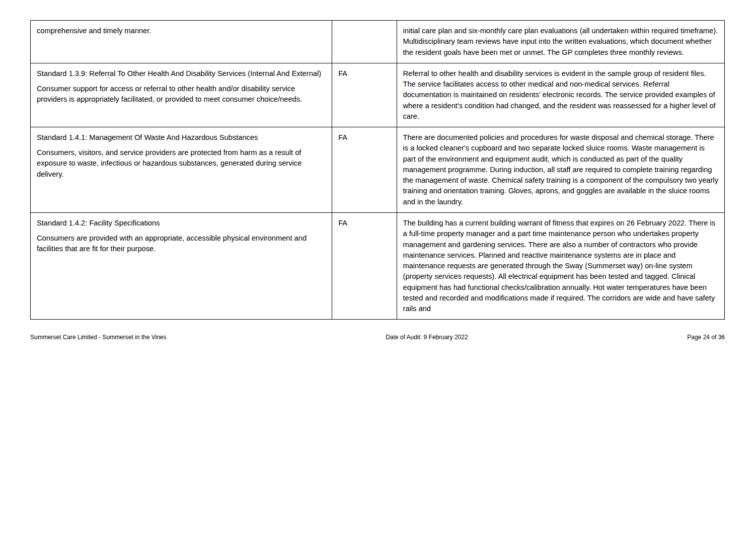| comprehensive and timely manner. | | initial care plan and six-monthly care plan evaluations (all undertaken within required timeframe). Multidisciplinary team reviews have input into the written evaluations, which document whether the resident goals have been met or unmet. The GP completes three monthly reviews. |
| Standard 1.3.9: Referral To Other Health And Disability Services (Internal And External) Consumer support for access or referral to other health and/or disability service providers is appropriately facilitated, or provided to meet consumer choice/needs. | FA | Referral to other health and disability services is evident in the sample group of resident files. The service facilitates access to other medical and non-medical services. Referral documentation is maintained on residents' electronic records. The service provided examples of where a resident's condition had changed, and the resident was reassessed for a higher level of care. |
| Standard 1.4.1: Management Of Waste And Hazardous Substances Consumers, visitors, and service providers are protected from harm as a result of exposure to waste, infectious or hazardous substances, generated during service delivery. | FA | There are documented policies and procedures for waste disposal and chemical storage. There is a locked cleaner's cupboard and two separate locked sluice rooms. Waste management is part of the environment and equipment audit, which is conducted as part of the quality management programme. During induction, all staff are required to complete training regarding the management of waste. Chemical safety training is a component of the compulsory two yearly training and orientation training. Gloves, aprons, and goggles are available in the sluice rooms and in the laundry. |
| Standard 1.4.2: Facility Specifications Consumers are provided with an appropriate, accessible physical environment and facilities that are fit for their purpose. | FA | The building has a current building warrant of fitness that expires on 26 February 2022. There is a full-time property manager and a part time maintenance person who undertakes property management and gardening services. There are also a number of contractors who provide maintenance services. Planned and reactive maintenance systems are in place and maintenance requests are generated through the Sway (Summerset way) on-line system (property services requests). All electrical equipment has been tested and tagged. Clinical equipment has had functional checks/calibration annually. Hot water temperatures have been tested and recorded and modifications made if required. The corridors are wide and have safety rails and |
Summerset Care Limited - Summerset in the Vines
Date of Audit: 9 February 2022
Page 24 of 36